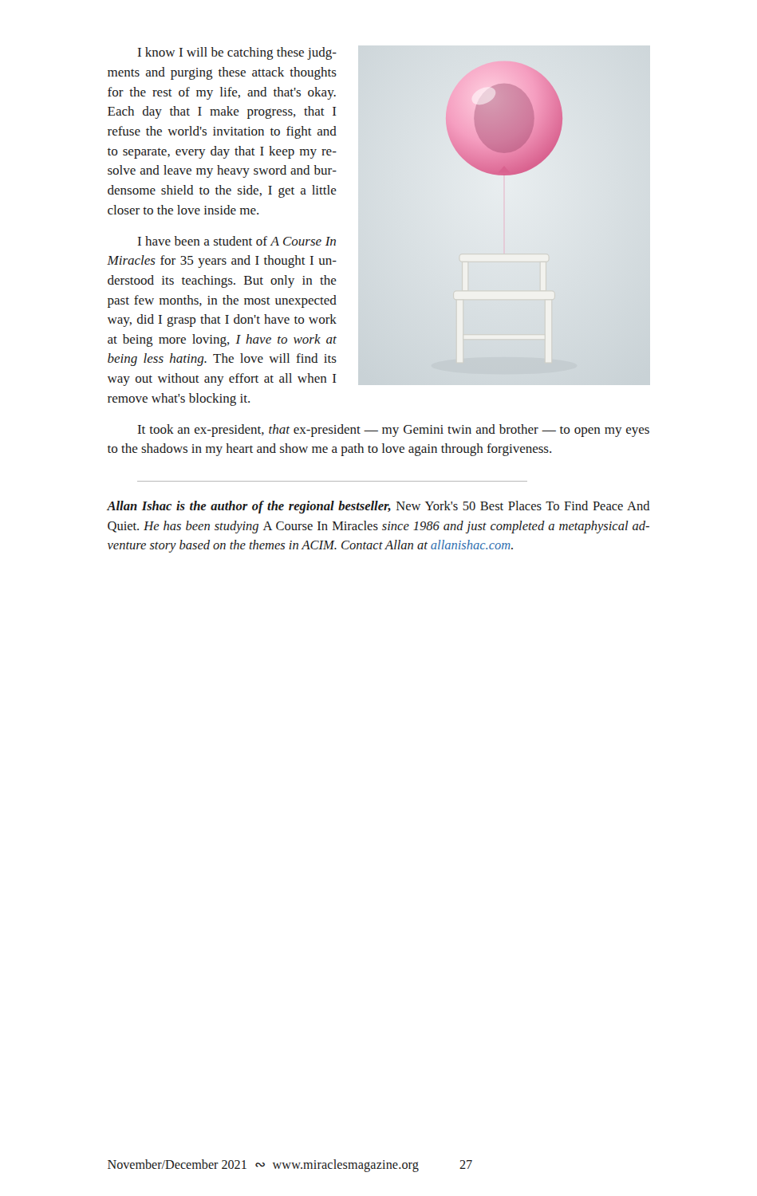I know I will be catching these judgments and purging these attack thoughts for the rest of my life, and that's okay. Each day that I make progress, that I refuse the world's invitation to fight and to separate, every day that I keep my resolve and leave my heavy sword and burdensome shield to the side, I get a little closer to the love inside me.
I have been a student of A Course In Miracles for 35 years and I thought I understood its teachings. But only in the past few months, in the most unexpected way, did I grasp that I don't have to work at being more loving, I have to work at being less hating. The love will find its way out without any effort at all when I remove what's blocking it.
It took an ex-president, that ex-president — my Gemini twin and brother — to open my eyes to the shadows in my heart and show me a path to love again through forgiveness.
Allan Ishac is the author of the regional bestseller, New York's 50 Best Places To Find Peace And Quiet. He has been studying A Course In Miracles since 1986 and just completed a metaphysical adventure story based on the themes in ACIM. Contact Allan at allanishac.com.
November/December 2021 ∾ www.miraclesmagazine.org 27